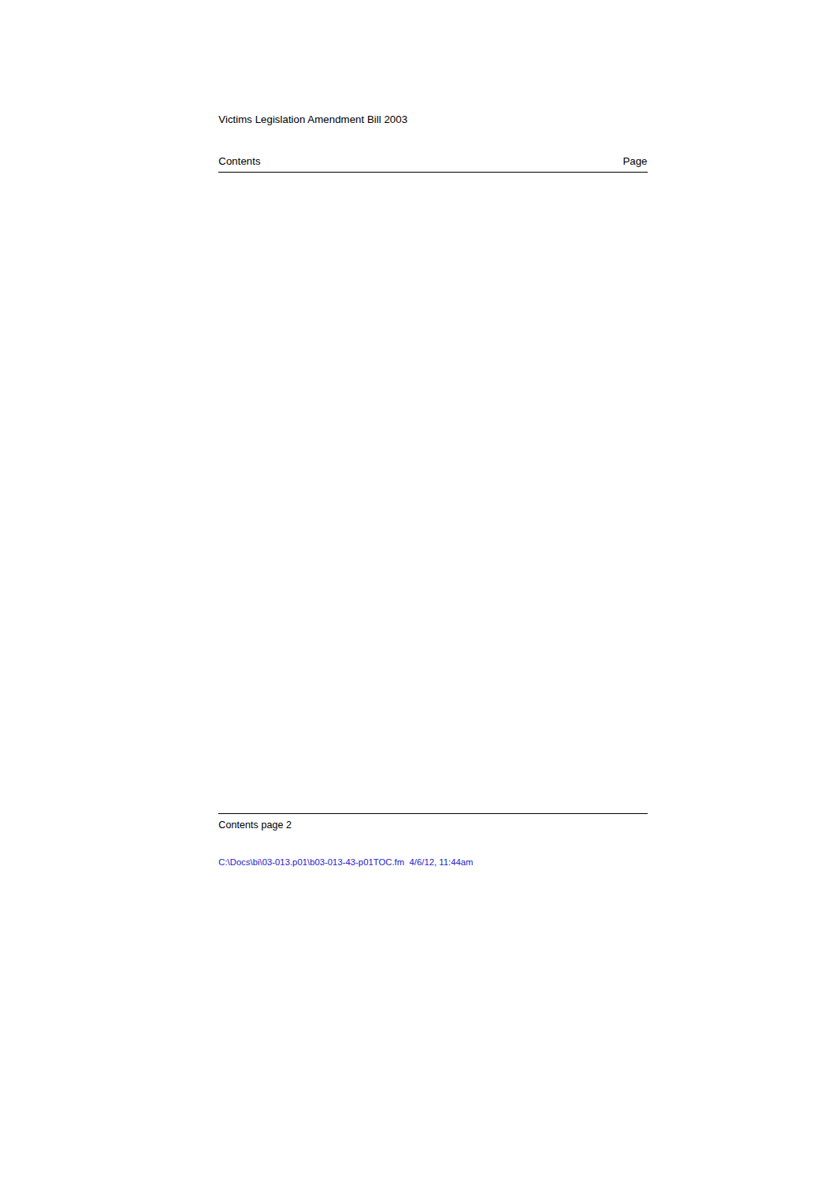Victims Legislation Amendment Bill 2003
Contents Page
Contents page 2
C:\Docs\bi\03-013.p01\b03-013-43-p01TOC.fm 4/6/12, 11:44am